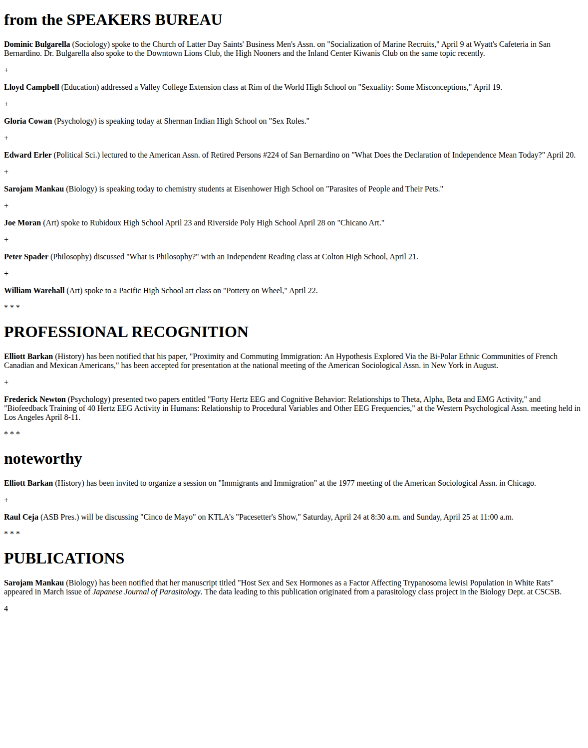from the SPEAKERS BUREAU
Dominic Bulgarella (Sociology) spoke to the Church of Latter Day Saints' Business Men's Assn. on "Socialization of Marine Recruits," April 9 at Wyatt's Cafeteria in San Bernardino. Dr. Bulgarella also spoke to the Downtown Lions Club, the High Nooners and the Inland Center Kiwanis Club on the same topic recently.
+
Lloyd Campbell (Education) addressed a Valley College Extension class at Rim of the World High School on "Sexuality: Some Misconceptions," April 19.
+
Gloria Cowan (Psychology) is speaking today at Sherman Indian High School on "Sex Roles."
+
Edward Erler (Political Sci.) lectured to the American Assn. of Retired Persons #224 of San Bernardino on "What Does the Declaration of Independence Mean Today?" April 20.
+
Sarojam Mankau (Biology) is speaking today to chemistry students at Eisenhower High School on "Parasites of People and Their Pets."
+
Joe Moran (Art) spoke to Rubidoux High School April 23 and Riverside Poly High School April 28 on "Chicano Art."
+
Peter Spader (Philosophy) discussed "What is Philosophy?" with an Independent Reading class at Colton High School, April 21.
+
William Warehall (Art) spoke to a Pacific High School art class on "Pottery on Wheel," April 22.
* * *
PROFESSIONAL RECOGNITION
Elliott Barkan (History) has been notified that his paper, "Proximity and Commuting Immigration: An Hypothesis Explored Via the Bi-Polar Ethnic Communities of French Canadian and Mexican Americans," has been accepted for presentation at the national meeting of the American Sociological Assn. in New York in August.
+
Frederick Newton (Psychology) presented two papers entitled "Forty Hertz EEG and Cognitive Behavior: Relationships to Theta, Alpha, Beta and EMG Activity," and "Biofeedback Training of 40 Hertz EEG Activity in Humans: Relationship to Procedural Variables and Other EEG Frequencies," at the Western Psychological Assn. meeting held in Los Angeles April 8-11.
* * *
noteworthy
Elliott Barkan (History) has been invited to organize a session on "Immigrants and Immigration" at the 1977 meeting of the American Sociological Assn. in Chicago.
+
Raul Ceja (ASB Pres.) will be discussing "Cinco de Mayo" on KTLA's "Pacesetter's Show," Saturday, April 24 at 8:30 a.m. and Sunday, April 25 at 11:00 a.m.
* * *
PUBLICATIONS
Sarojam Mankau (Biology) has been notified that her manuscript titled "Host Sex and Sex Hormones as a Factor Affecting Trypanosoma lewisi Population in White Rats" appeared in March issue of Japanese Journal of Parasitology. The data leading to this publication originated from a parasitology class project in the Biology Dept. at CSCSB.
4